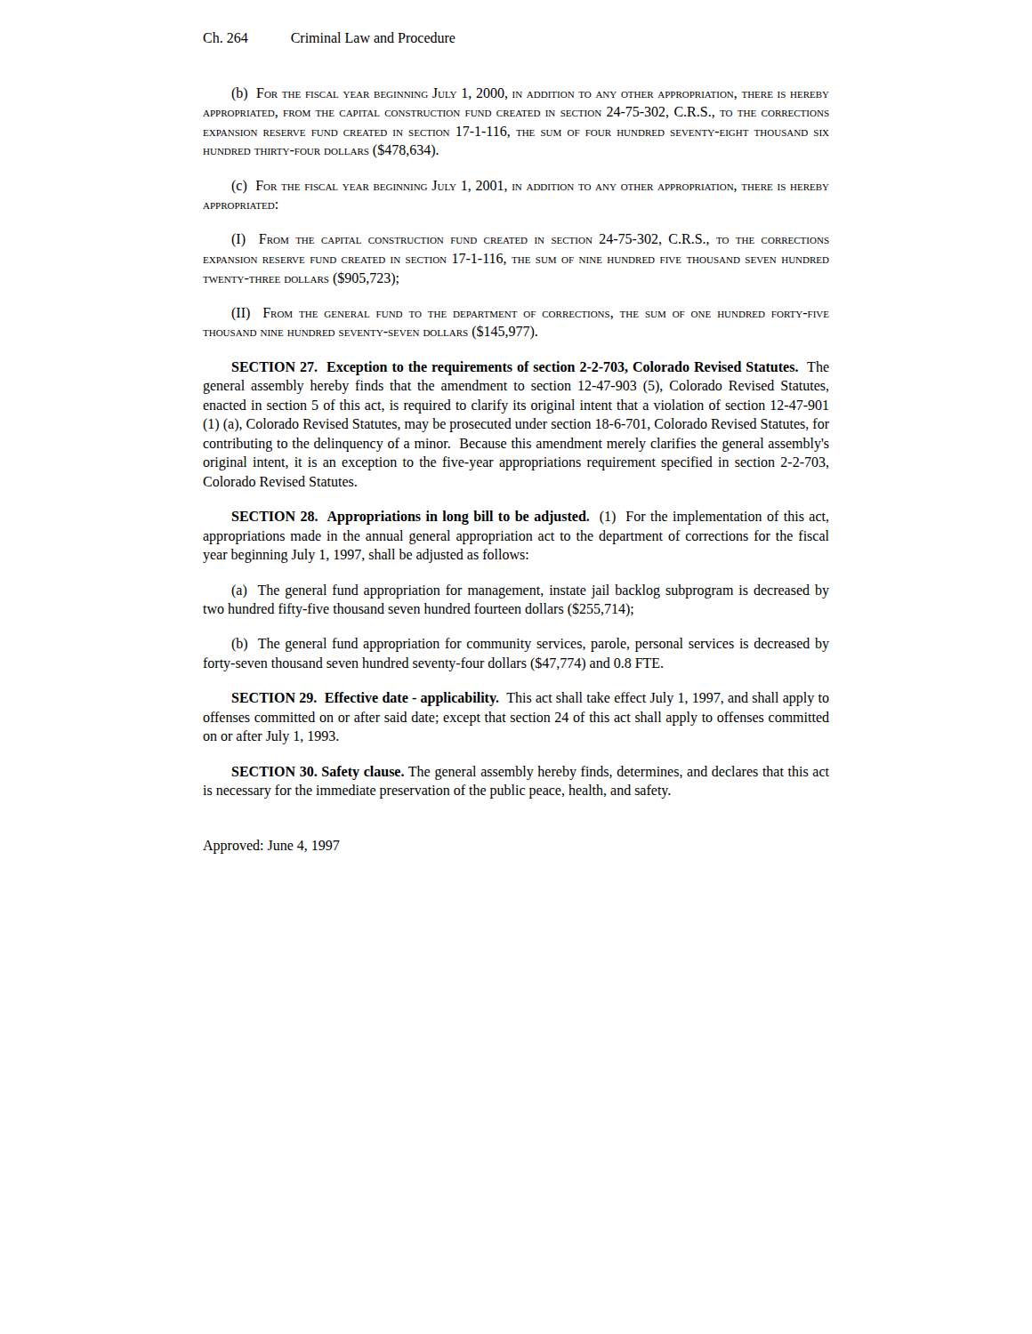Ch. 264 Criminal Law and Procedure
(b) For the fiscal year beginning July 1, 2000, in addition to any other appropriation, there is hereby appropriated, from the capital construction fund created in section 24-75-302, C.R.S., to the corrections expansion reserve fund created in section 17-1-116, the sum of four hundred seventy-eight thousand six hundred thirty-four dollars ($478,634).
(c) For the fiscal year beginning July 1, 2001, in addition to any other appropriation, there is hereby appropriated:
(I) From the capital construction fund created in section 24-75-302, C.R.S., to the corrections expansion reserve fund created in section 17-1-116, the sum of nine hundred five thousand seven hundred twenty-three dollars ($905,723);
(II) From the general fund to the department of corrections, the sum of one hundred forty-five thousand nine hundred seventy-seven dollars ($145,977).
SECTION 27. Exception to the requirements of section 2-2-703, Colorado Revised Statutes. The general assembly hereby finds that the amendment to section 12-47-903 (5), Colorado Revised Statutes, enacted in section 5 of this act, is required to clarify its original intent that a violation of section 12-47-901 (1) (a), Colorado Revised Statutes, may be prosecuted under section 18-6-701, Colorado Revised Statutes, for contributing to the delinquency of a minor. Because this amendment merely clarifies the general assembly's original intent, it is an exception to the five-year appropriations requirement specified in section 2-2-703, Colorado Revised Statutes.
SECTION 28. Appropriations in long bill to be adjusted. (1) For the implementation of this act, appropriations made in the annual general appropriation act to the department of corrections for the fiscal year beginning July 1, 1997, shall be adjusted as follows:
(a) The general fund appropriation for management, instate jail backlog subprogram is decreased by two hundred fifty-five thousand seven hundred fourteen dollars ($255,714);
(b) The general fund appropriation for community services, parole, personal services is decreased by forty-seven thousand seven hundred seventy-four dollars ($47,774) and 0.8 FTE.
SECTION 29. Effective date - applicability. This act shall take effect July 1, 1997, and shall apply to offenses committed on or after said date; except that section 24 of this act shall apply to offenses committed on or after July 1, 1993.
SECTION 30. Safety clause. The general assembly hereby finds, determines, and declares that this act is necessary for the immediate preservation of the public peace, health, and safety.
Approved: June 4, 1997